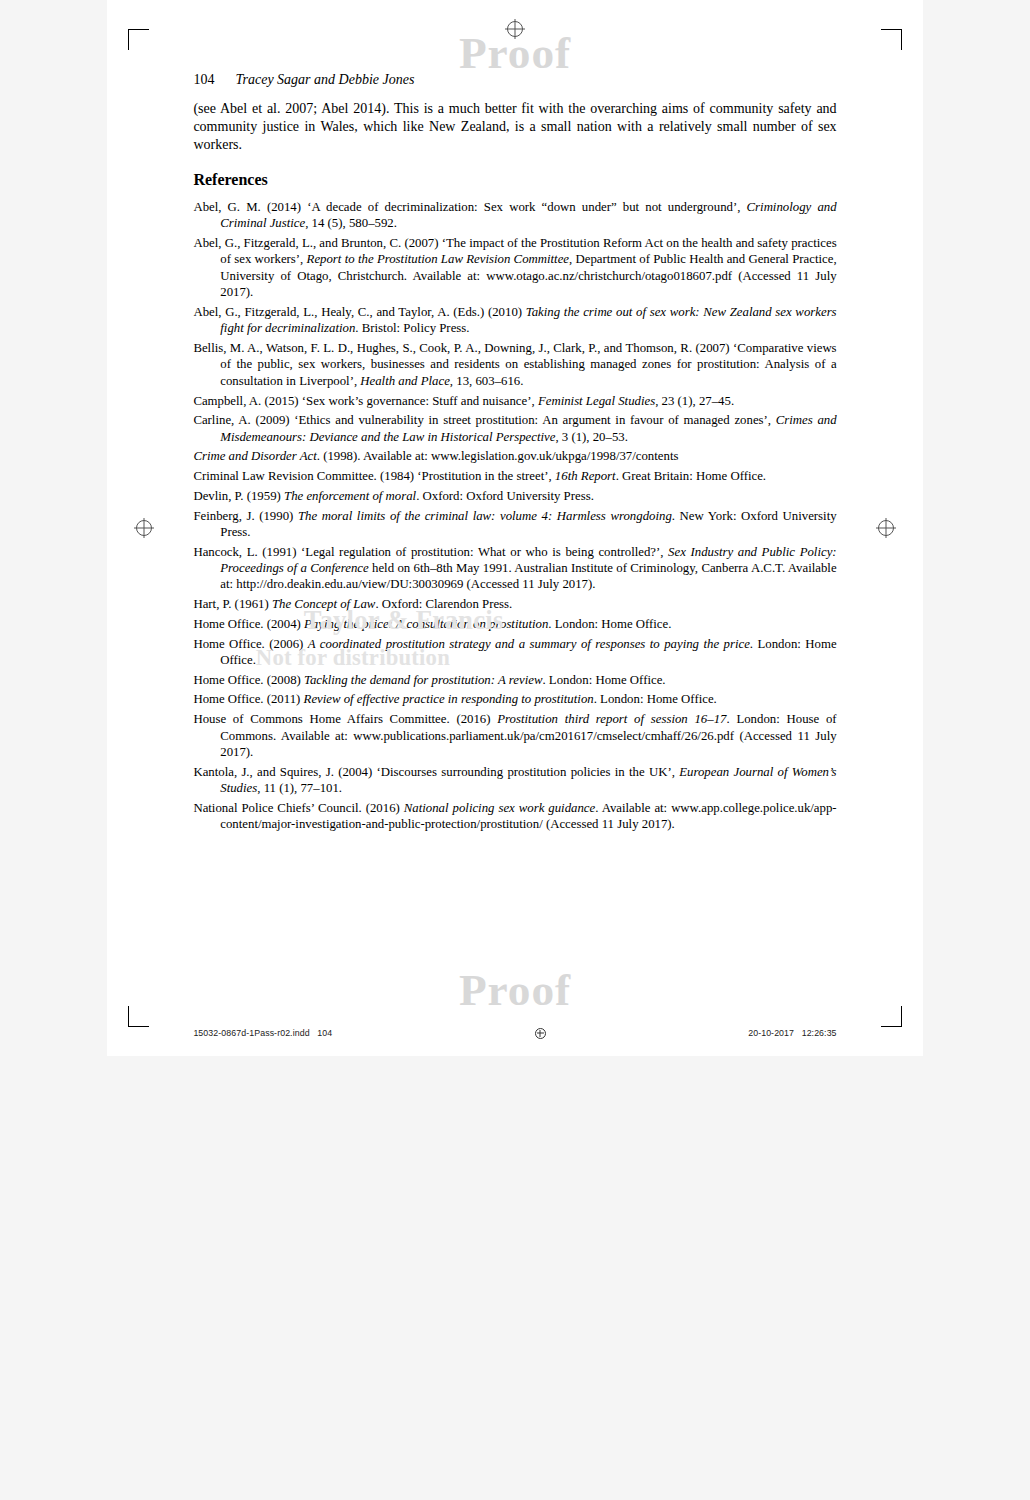Proof
Proof
Taylor & Francis
Not for distribution
104 Tracey Sagar and Debbie Jones
(see Abel et al. 2007; Abel 2014). This is a much better fit with the overarching aims of community safety and community justice in Wales, which like New Zealand, is a small nation with a relatively small number of sex workers.
References
Abel, G. M. (2014) ‘A decade of decriminalization: Sex work “down under” but not underground’, Criminology and Criminal Justice, 14 (5), 580–592.
Abel, G., Fitzgerald, L., and Brunton, C. (2007) ‘The impact of the Prostitution Reform Act on the health and safety practices of sex workers’, Report to the Prostitution Law Revision Committee, Department of Public Health and General Practice, University of Otago, Christchurch. Available at: www.otago.ac.nz/christchurch/otago018607.pdf (Accessed 11 July 2017).
Abel, G., Fitzgerald, L., Healy, C., and Taylor, A. (Eds.) (2010) Taking the crime out of sex work: New Zealand sex workers fight for decriminalization. Bristol: Policy Press.
Bellis, M. A., Watson, F. L. D., Hughes, S., Cook, P. A., Downing, J., Clark, P., and Thomson, R. (2007) ‘Comparative views of the public, sex workers, businesses and residents on establishing managed zones for prostitution: Analysis of a consultation in Liverpool’, Health and Place, 13, 603–616.
Campbell, A. (2015) ‘Sex work’s governance: Stuff and nuisance’, Feminist Legal Studies, 23 (1), 27–45.
Carline, A. (2009) ‘Ethics and vulnerability in street prostitution: An argument in favour of managed zones’, Crimes and Misdemeanours: Deviance and the Law in Historical Perspective, 3 (1), 20–53.
Crime and Disorder Act. (1998). Available at: www.legislation.gov.uk/ukpga/1998/37/contents
Criminal Law Revision Committee. (1984) ‘Prostitution in the street’, 16th Report. Great Britain: Home Office.
Devlin, P. (1959) The enforcement of moral. Oxford: Oxford University Press.
Feinberg, J. (1990) The moral limits of the criminal law: volume 4: Harmless wrongdoing. New York: Oxford University Press.
Hancock, L. (1991) ‘Legal regulation of prostitution: What or who is being controlled?’, Sex Industry and Public Policy: Proceedings of a Conference held on 6th–8th May 1991. Australian Institute of Criminology, Canberra A.C.T. Available at: http://dro.deakin.edu.au/view/DU:30030969 (Accessed 11 July 2017).
Hart, P. (1961) The Concept of Law. Oxford: Clarendon Press.
Home Office. (2004) Paying the price: A consultation on prostitution. London: Home Office.
Home Office. (2006) A coordinated prostitution strategy and a summary of responses to paying the price. London: Home Office.
Home Office. (2008) Tackling the demand for prostitution: A review. London: Home Office.
Home Office. (2011) Review of effective practice in responding to prostitution. London: Home Office.
House of Commons Home Affairs Committee. (2016) Prostitution third report of session 16–17. London: House of Commons. Available at: www.publications.parliament.uk/pa/cm201617/cmselect/cmhaff/26/26.pdf (Accessed 11 July 2017).
Kantola, J., and Squires, J. (2004) ‘Discourses surrounding prostitution policies in the UK’, European Journal of Women’s Studies, 11 (1), 77–101.
National Police Chiefs’ Council. (2016) National policing sex work guidance. Available at: www.app.college.police.uk/app-content/major-investigation-and-public-protection/prostitution/ (Accessed 11 July 2017).
15032-0867d-1Pass-r02.indd 104 20-10-2017 12:26:35